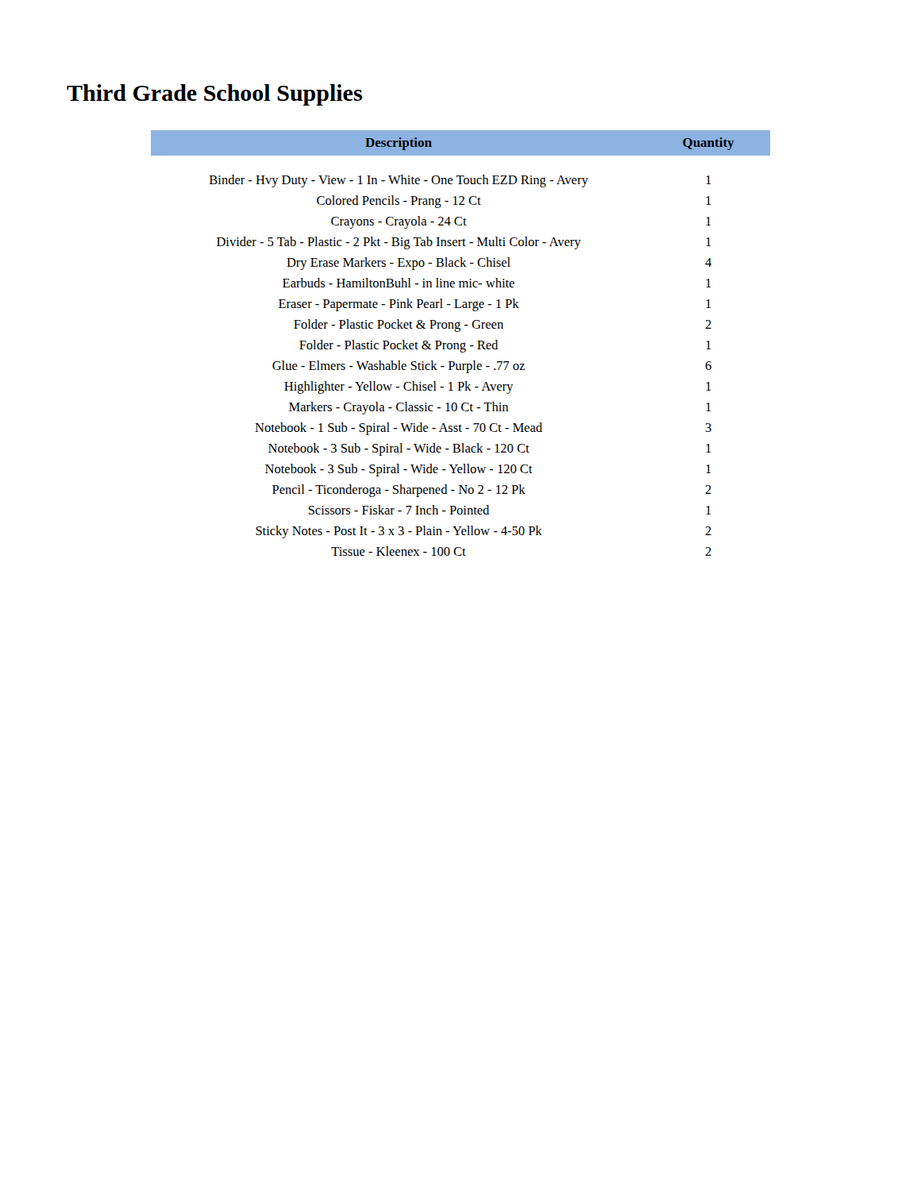Third Grade School Supplies
| Description | Quantity |
| --- | --- |
| Binder - Hvy Duty - View - 1 In - White - One Touch EZD Ring - Avery | 1 |
| Colored Pencils - Prang - 12 Ct | 1 |
| Crayons - Crayola - 24 Ct | 1 |
| Divider - 5 Tab - Plastic - 2 Pkt - Big Tab Insert - Multi Color - Avery | 1 |
| Dry Erase Markers - Expo - Black - Chisel | 4 |
| Earbuds - HamiltonBuhl - in line mic- white | 1 |
| Eraser - Papermate - Pink Pearl - Large - 1 Pk | 1 |
| Folder - Plastic Pocket & Prong - Green | 2 |
| Folder - Plastic Pocket & Prong - Red | 1 |
| Glue - Elmers - Washable Stick - Purple - .77 oz | 6 |
| Highlighter - Yellow - Chisel - 1 Pk - Avery | 1 |
| Markers - Crayola - Classic - 10 Ct - Thin | 1 |
| Notebook - 1 Sub - Spiral - Wide - Asst - 70 Ct - Mead | 3 |
| Notebook - 3 Sub - Spiral - Wide - Black - 120 Ct | 1 |
| Notebook - 3 Sub - Spiral - Wide - Yellow - 120 Ct | 1 |
| Pencil - Ticonderoga - Sharpened - No 2 - 12 Pk | 2 |
| Scissors - Fiskar - 7 Inch - Pointed | 1 |
| Sticky Notes - Post It - 3 x 3 - Plain - Yellow - 4-50 Pk | 2 |
| Tissue - Kleenex - 100 Ct | 2 |